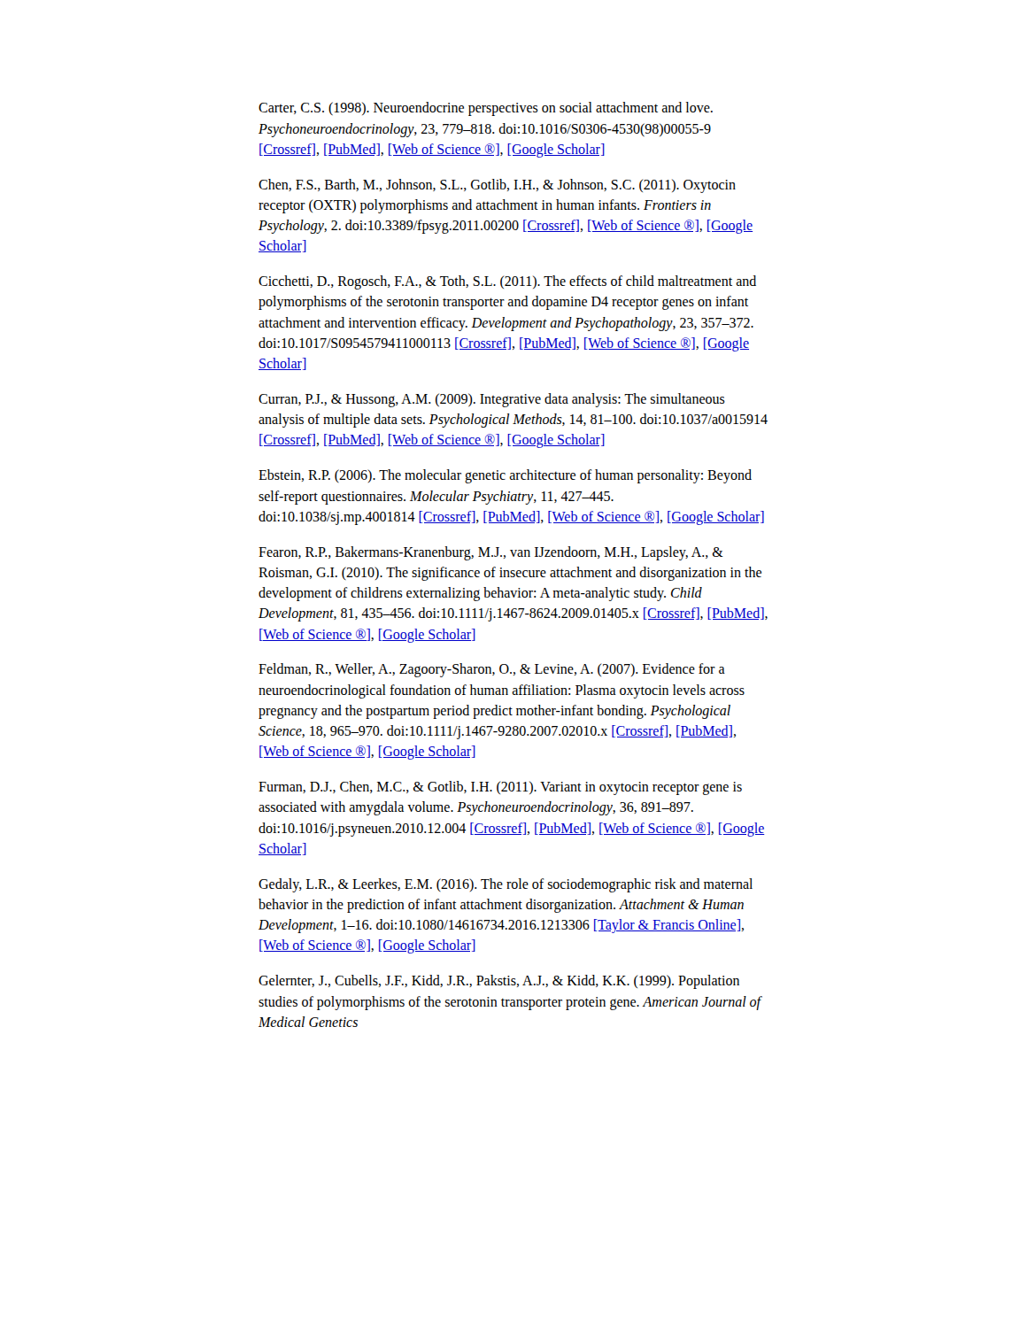Carter, C.S. (1998). Neuroendocrine perspectives on social attachment and love. Psychoneuroendocrinology, 23, 779–818. doi:10.1016/S0306-4530(98)00055-9 [Crossref], [PubMed], [Web of Science ®], [Google Scholar]
Chen, F.S., Barth, M., Johnson, S.L., Gotlib, I.H., & Johnson, S.C. (2011). Oxytocin receptor (OXTR) polymorphisms and attachment in human infants. Frontiers in Psychology, 2. doi:10.3389/fpsyg.2011.00200 [Crossref], [Web of Science ®], [Google Scholar]
Cicchetti, D., Rogosch, F.A., & Toth, S.L. (2011). The effects of child maltreatment and polymorphisms of the serotonin transporter and dopamine D4 receptor genes on infant attachment and intervention efficacy. Development and Psychopathology, 23, 357–372. doi:10.1017/S0954579411000113 [Crossref], [PubMed], [Web of Science ®], [Google Scholar]
Curran, P.J., & Hussong, A.M. (2009). Integrative data analysis: The simultaneous analysis of multiple data sets. Psychological Methods, 14, 81–100. doi:10.1037/a0015914 [Crossref], [PubMed], [Web of Science ®], [Google Scholar]
Ebstein, R.P. (2006). The molecular genetic architecture of human personality: Beyond self-report questionnaires. Molecular Psychiatry, 11, 427–445. doi:10.1038/sj.mp.4001814 [Crossref], [PubMed], [Web of Science ®], [Google Scholar]
Fearon, R.P., Bakermans-Kranenburg, M.J., van IJzendoorn, M.H., Lapsley, A., & Roisman, G.I. (2010). The significance of insecure attachment and disorganization in the development of childrens externalizing behavior: A meta-analytic study. Child Development, 81, 435–456. doi:10.1111/j.1467-8624.2009.01405.x [Crossref], [PubMed], [Web of Science ®], [Google Scholar]
Feldman, R., Weller, A., Zagoory-Sharon, O., & Levine, A. (2007). Evidence for a neuroendocrinological foundation of human affiliation: Plasma oxytocin levels across pregnancy and the postpartum period predict mother-infant bonding. Psychological Science, 18, 965–970. doi:10.1111/j.1467-9280.2007.02010.x [Crossref], [PubMed], [Web of Science ®], [Google Scholar]
Furman, D.J., Chen, M.C., & Gotlib, I.H. (2011). Variant in oxytocin receptor gene is associated with amygdala volume. Psychoneuroendocrinology, 36, 891–897. doi:10.1016/j.psyneuen.2010.12.004 [Crossref], [PubMed], [Web of Science ®], [Google Scholar]
Gedaly, L.R., & Leerkes, E.M. (2016). The role of sociodemographic risk and maternal behavior in the prediction of infant attachment disorganization. Attachment & Human Development, 1–16. doi:10.1080/14616734.2016.1213306 [Taylor & Francis Online], [Web of Science ®], [Google Scholar]
Gelernter, J., Cubells, J.F., Kidd, J.R., Pakstis, A.J., & Kidd, K.K. (1999). Population studies of polymorphisms of the serotonin transporter protein gene. American Journal of Medical Genetics